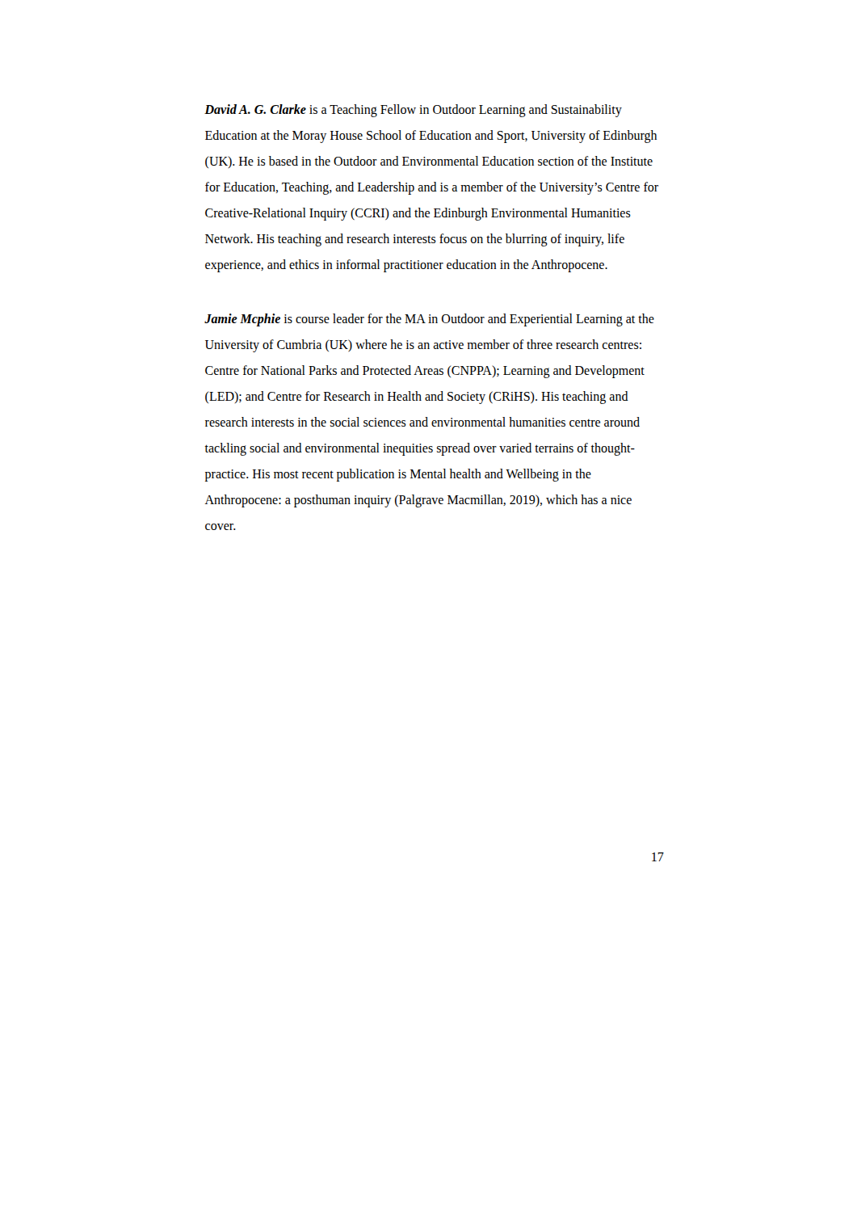David A. G. Clarke is a Teaching Fellow in Outdoor Learning and Sustainability Education at the Moray House School of Education and Sport, University of Edinburgh (UK). He is based in the Outdoor and Environmental Education section of the Institute for Education, Teaching, and Leadership and is a member of the University’s Centre for Creative-Relational Inquiry (CCRI) and the Edinburgh Environmental Humanities Network. His teaching and research interests focus on the blurring of inquiry, life experience, and ethics in informal practitioner education in the Anthropocene.
Jamie Mcphie is course leader for the MA in Outdoor and Experiential Learning at the University of Cumbria (UK) where he is an active member of three research centres: Centre for National Parks and Protected Areas (CNPPA); Learning and Development (LED); and Centre for Research in Health and Society (CRiHS). His teaching and research interests in the social sciences and environmental humanities centre around tackling social and environmental inequities spread over varied terrains of thought-practice. His most recent publication is Mental health and Wellbeing in the Anthropocene: a posthuman inquiry (Palgrave Macmillan, 2019), which has a nice cover.
17